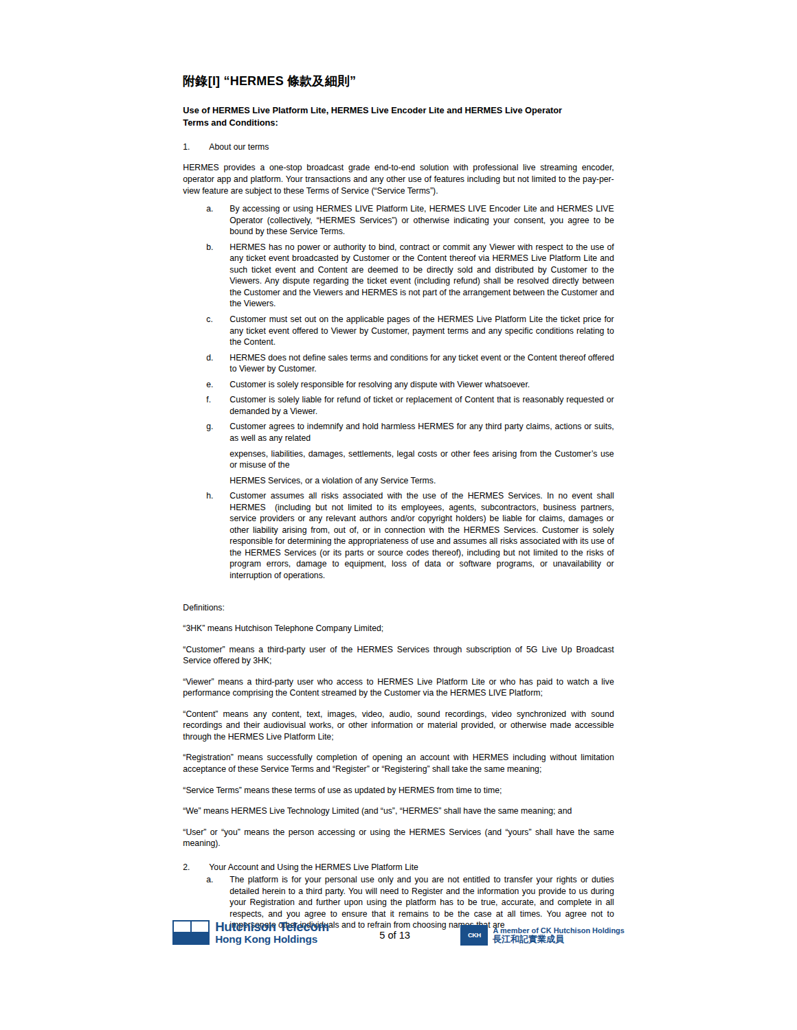附錄[I] “HERMES 條款及細則”
Use of HERMES Live Platform Lite, HERMES Live Encoder Lite and HERMES Live Operator
Terms and Conditions:
1.
About our terms
HERMES provides a one-stop broadcast grade end-to-end solution with professional live streaming encoder, operator app and platform. Your transactions and any other use of features including but not limited to the pay-per-view feature are subject to these Terms of Service (“Service Terms”).
a.
By accessing or using HERMES LIVE Platform Lite, HERMES LIVE Encoder Lite and HERMES LIVE Operator (collectively, “HERMES Services”) or otherwise indicating your consent, you agree to be bound by these Service Terms.
b.
HERMES has no power or authority to bind, contract or commit any Viewer with respect to the use of any ticket event broadcasted by Customer or the Content thereof via HERMES Live Platform Lite and such ticket event and Content are deemed to be directly sold and distributed by Customer to the Viewers. Any dispute regarding the ticket event (including refund) shall be resolved directly between the Customer and the Viewers and HERMES is not part of the arrangement between the Customer and the Viewers.
c.
Customer must set out on the applicable pages of the HERMES Live Platform Lite the ticket price for any ticket event offered to Viewer by Customer, payment terms and any specific conditions relating to the Content.
d.
HERMES does not define sales terms and conditions for any ticket event or the Content thereof offered to Viewer by Customer.
e.
Customer is solely responsible for resolving any dispute with Viewer whatsoever.
f.
Customer is solely liable for refund of ticket or replacement of Content that is reasonably requested or demanded by a Viewer.
g.
Customer agrees to indemnify and hold harmless HERMES for any third party claims, actions or suits, as well as any related
expenses, liabilities, damages, settlements, legal costs or other fees arising from the Customer’s use or misuse of the
HERMES Services, or a violation of any Service Terms.
h.
Customer assumes all risks associated with the use of the HERMES Services. In no event shall HERMES (including but not limited to its employees, agents, subcontractors, business partners, service providers or any relevant authors and/or copyright holders) be liable for claims, damages or other liability arising from, out of, or in connection with the HERMES Services. Customer is solely responsible for determining the appropriateness of use and assumes all risks associated with its use of the HERMES Services (or its parts or source codes thereof), including but not limited to the risks of program errors, damage to equipment, loss of data or software programs, or unavailability or interruption of operations.
Definitions:
“3HK” means Hutchison Telephone Company Limited;
“Customer” means a third-party user of the HERMES Services through subscription of 5G Live Up Broadcast Service offered by 3HK;
“Viewer” means a third-party user who access to HERMES Live Platform Lite or who has paid to watch a live performance comprising the Content streamed by the Customer via the HERMES LIVE Platform;
“Content” means any content, text, images, video, audio, sound recordings, video synchronized with sound recordings and their audiovisual works, or other information or material provided, or otherwise made accessible through the HERMES Live Platform Lite;
“Registration” means successfully completion of opening an account with HERMES including without limitation acceptance of these Service Terms and “Register” or “Registering” shall take the same meaning;
“Service Terms” means these terms of use as updated by HERMES from time to time;
“We” means HERMES Live Technology Limited (and “us”, “HERMES” shall have the same meaning; and
“User” or “you” means the person accessing or using the HERMES Services (and “yours” shall have the same meaning).
2.
Your Account and Using the HERMES Live Platform Lite
a.
The platform is for your personal use only and you are not entitled to transfer your rights or duties detailed herein to a third party. You will need to Register and the information you provide to us during your Registration and further upon using the platform has to be true, accurate, and complete in all respects, and you agree to ensure that it remains to be the case at all times. You agree not to impersonate other individuals and to refrain from choosing names that are
Hutchison Telecom
Hong Kong Holdings
5 of 13
CKH
A member of CK Hutchison Holdings
長江和記實業成員